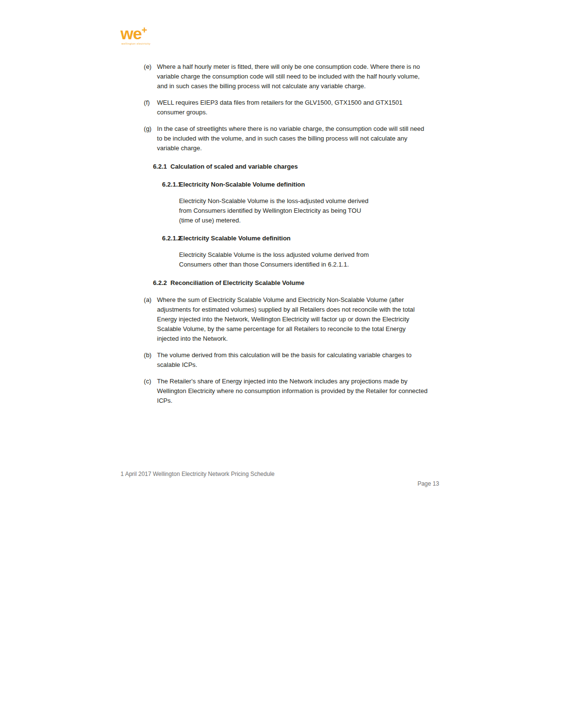we+
wellington electricity
(e)
Where a half hourly meter is fitted, there will only be one consumption code. Where there is no variable charge the consumption code will still need to be included with the half hourly volume, and in such cases the billing process will not calculate any variable charge.
(f)
WELL requires EIEP3 data files from retailers for the GLV1500, GTX1500 and GTX1501 consumer groups.
(g)
In the case of streetlights where there is no variable charge, the consumption code will still need to be included with the volume, and in such cases the billing process will not calculate any variable charge.
6.2.1 Calculation of scaled and variable charges
6.2.1.1 Electricity Non-Scalable Volume definition
Electricity Non-Scalable Volume is the loss-adjusted volume derived from Consumers identified by Wellington Electricity as being TOU (time of use) metered.
6.2.1.2 Electricity Scalable Volume definition
Electricity Scalable Volume is the loss adjusted volume derived from Consumers other than those Consumers identified in 6.2.1.1.
6.2.2 Reconciliation of Electricity Scalable Volume
(a)
Where the sum of Electricity Scalable Volume and Electricity Non-Scalable Volume (after adjustments for estimated volumes) supplied by all Retailers does not reconcile with the total Energy injected into the Network, Wellington Electricity will factor up or down the Electricity Scalable Volume, by the same percentage for all Retailers to reconcile to the total Energy injected into the Network.
(b)
The volume derived from this calculation will be the basis for calculating variable charges to scalable ICPs.
(c)
The Retailer's share of Energy injected into the Network includes any projections made by Wellington Electricity where no consumption information is provided by the Retailer for connected ICPs.
1 April 2017 Wellington Electricity Network Pricing Schedule
Page 13